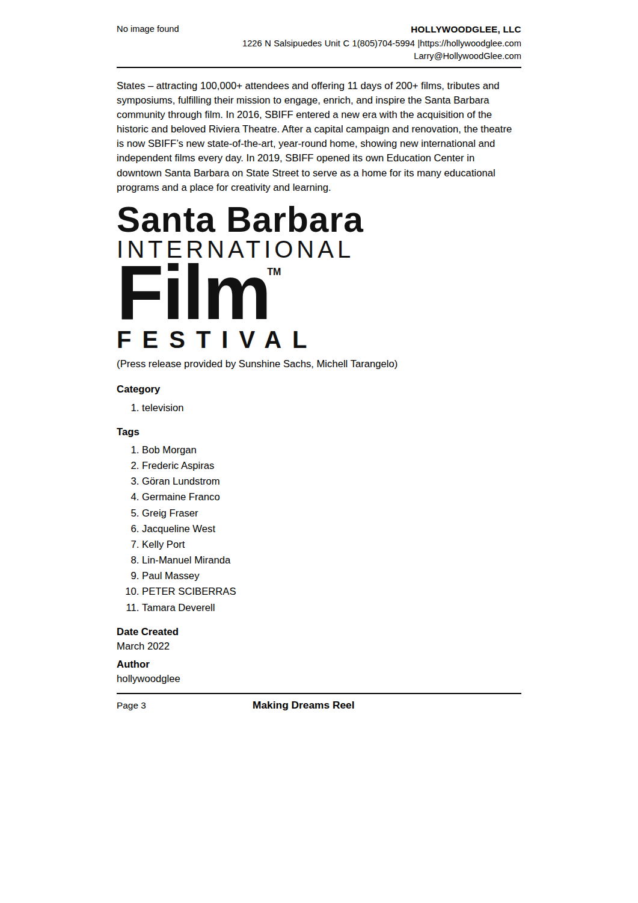No image found
HOLLYWOODGLEE, LLC
1226 N Salsipuedes Unit C 1(805)704-5994 |https://hollywoodglee.com Larry@HollywoodGlee.com
States – attracting 100,000+ attendees and offering 11 days of 200+ films, tributes and symposiums, fulfilling their mission to engage, enrich, and inspire the Santa Barbara community through film. In 2016, SBIFF entered a new era with the acquisition of the historic and beloved Riviera Theatre. After a capital campaign and renovation, the theatre is now SBIFF’s new state-of-the-art, year-round home, showing new international and independent films every day. In 2019, SBIFF opened its own Education Center in downtown Santa Barbara on State Street to serve as a home for its many educational programs and a place for creativity and learning.
Santa Barbara
INTERNATIONAL
FilmTM
FESTIVAL
(Press release provided by Sunshine Sachs, Michell Tarangelo)
Category
television
Tags
Bob Morgan
Frederic Aspiras
Göran Lundstrom
Germaine Franco
Greig Fraser
Jacqueline West
Kelly Port
Lin-Manuel Miranda
Paul Massey
PETER SCIBERRAS
Tamara Deverell
Date Created
March 2022
Author
hollywoodglee
Page 3
Making Dreams Reel